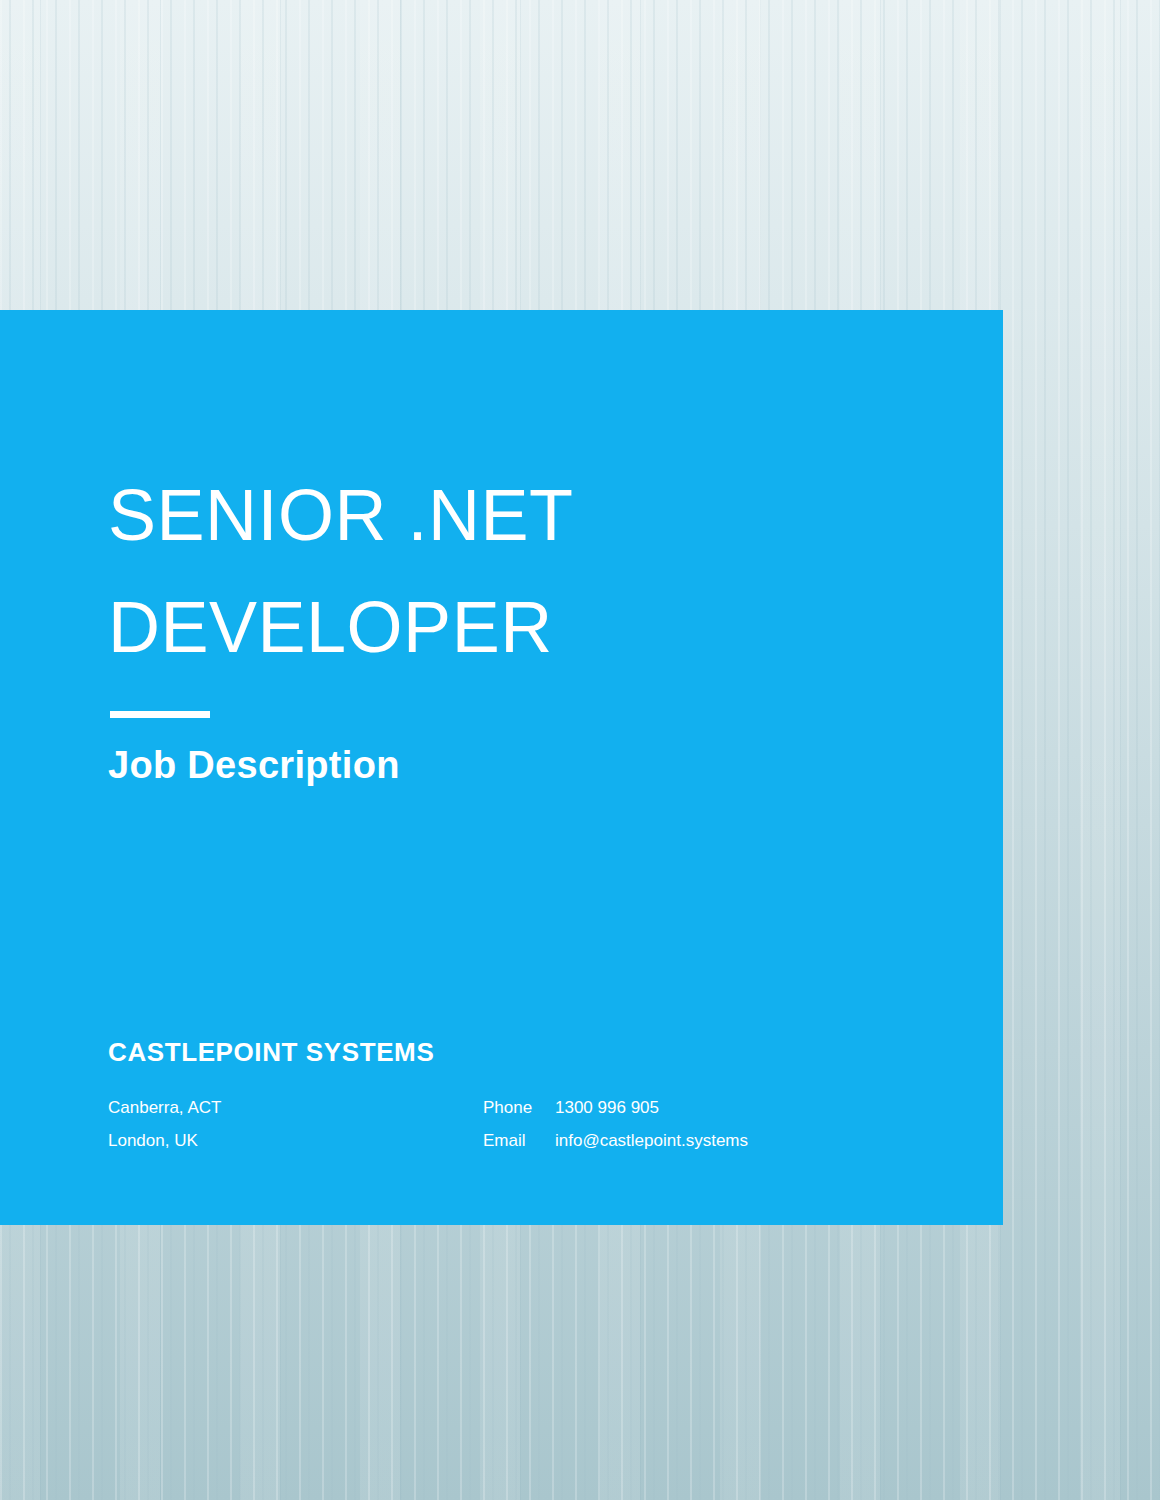SENIOR .NET
DEVELOPER
Job Description
CASTLEPOINT SYSTEMS
| Canberra, ACT | Phone | 1300 996 905 |
| London, UK | Email | info@castlepoint.systems |